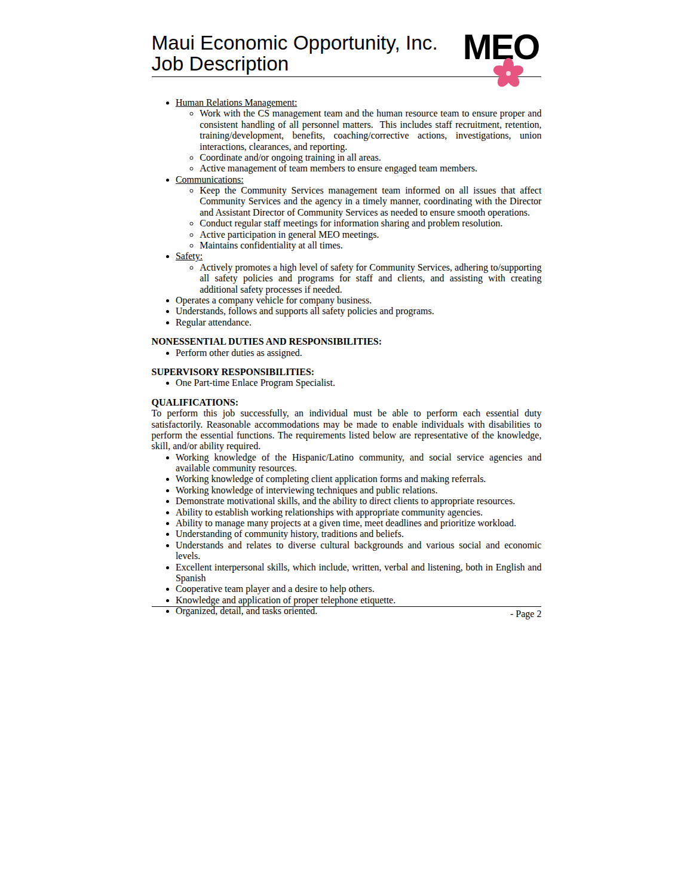Maui Economic Opportunity, Inc.
Job Description
ME O
Human Relations Management:
Work with the CS management team and the human resource team to ensure proper and consistent handling of all personnel matters. This includes staff recruitment, retention, training/development, benefits, coaching/corrective actions, investigations, union interactions, clearances, and reporting.
Coordinate and/or ongoing training in all areas.
Active management of team members to ensure engaged team members.
Communications:
Keep the Community Services management team informed on all issues that affect Community Services and the agency in a timely manner, coordinating with the Director and Assistant Director of Community Services as needed to ensure smooth operations.
Conduct regular staff meetings for information sharing and problem resolution.
Active participation in general MEO meetings.
Maintains confidentiality at all times.
Safety:
Actively promotes a high level of safety for Community Services, adhering to/supporting all safety policies and programs for staff and clients, and assisting with creating additional safety processes if needed.
Operates a company vehicle for company business.
Understands, follows and supports all safety policies and programs.
Regular attendance.
NONESSENTIAL DUTIES AND RESPONSIBILITIES:
Perform other duties as assigned.
SUPERVISORY RESPONSIBILITIES:
One Part-time Enlace Program Specialist.
QUALIFICATIONS:
To perform this job successfully, an individual must be able to perform each essential duty satisfactorily. Reasonable accommodations may be made to enable individuals with disabilities to perform the essential functions. The requirements listed below are representative of the knowledge, skill, and/or ability required.
Working knowledge of the Hispanic/Latino community, and social service agencies and available community resources.
Working knowledge of completing client application forms and making referrals.
Working knowledge of interviewing techniques and public relations.
Demonstrate motivational skills, and the ability to direct clients to appropriate resources.
Ability to establish working relationships with appropriate community agencies.
Ability to manage many projects at a given time, meet deadlines and prioritize workload.
Understanding of community history, traditions and beliefs.
Understands and relates to diverse cultural backgrounds and various social and economic levels.
Excellent interpersonal skills, which include, written, verbal and listening, both in English and Spanish
Cooperative team player and a desire to help others.
Knowledge and application of proper telephone etiquette.
Organized, detail, and tasks oriented.
- Page 2